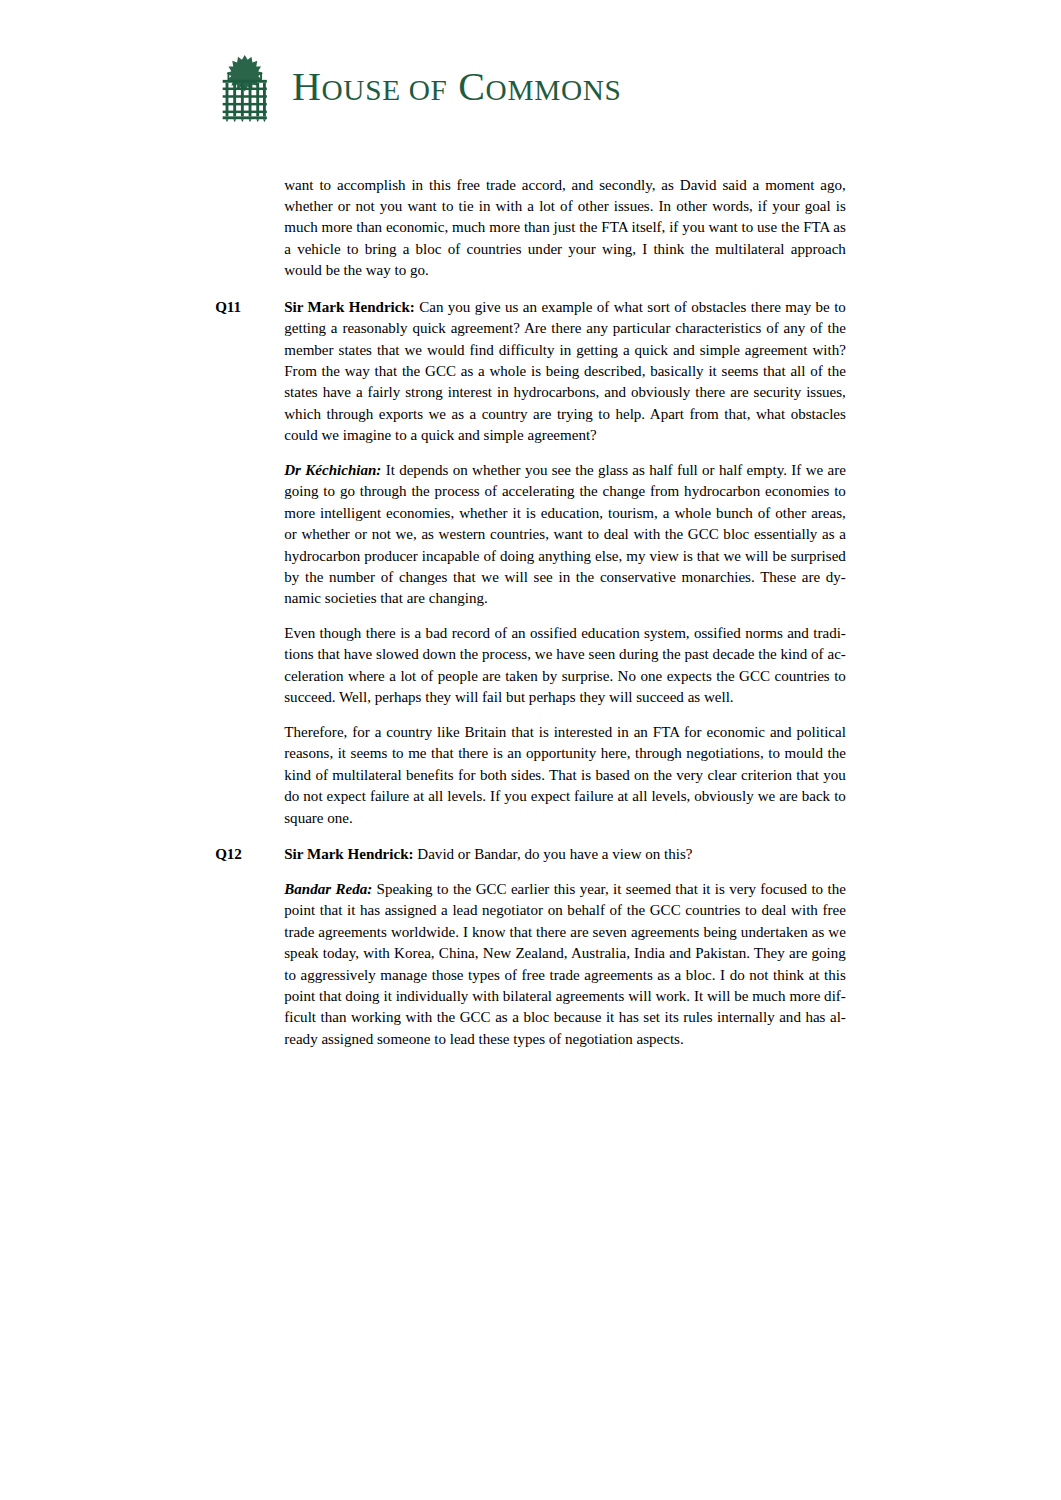HOUSE OF COMMONS
want to accomplish in this free trade accord, and secondly, as David said a moment ago, whether or not you want to tie in with a lot of other issues. In other words, if your goal is much more than economic, much more than just the FTA itself, if you want to use the FTA as a vehicle to bring a bloc of countries under your wing, I think the multilateral approach would be the way to go.
Q11
Sir Mark Hendrick: Can you give us an example of what sort of obstacles there may be to getting a reasonably quick agreement? Are there any particular characteristics of any of the member states that we would find difficulty in getting a quick and simple agreement with? From the way that the GCC as a whole is being described, basically it seems that all of the states have a fairly strong interest in hydrocarbons, and obviously there are security issues, which through exports we as a country are trying to help. Apart from that, what obstacles could we imagine to a quick and simple agreement?
Dr Kéchichian: It depends on whether you see the glass as half full or half empty. If we are going to go through the process of accelerating the change from hydrocarbon economies to more intelligent economies, whether it is education, tourism, a whole bunch of other areas, or whether or not we, as western countries, want to deal with the GCC bloc essentially as a hydrocarbon producer incapable of doing anything else, my view is that we will be surprised by the number of changes that we will see in the conservative monarchies. These are dynamic societies that are changing.
Even though there is a bad record of an ossified education system, ossified norms and traditions that have slowed down the process, we have seen during the past decade the kind of acceleration where a lot of people are taken by surprise. No one expects the GCC countries to succeed. Well, perhaps they will fail but perhaps they will succeed as well.
Therefore, for a country like Britain that is interested in an FTA for economic and political reasons, it seems to me that there is an opportunity here, through negotiations, to mould the kind of multilateral benefits for both sides. That is based on the very clear criterion that you do not expect failure at all levels. If you expect failure at all levels, obviously we are back to square one.
Q12
Sir Mark Hendrick: David or Bandar, do you have a view on this?
Bandar Reda: Speaking to the GCC earlier this year, it seemed that it is very focused to the point that it has assigned a lead negotiator on behalf of the GCC countries to deal with free trade agreements worldwide. I know that there are seven agreements being undertaken as we speak today, with Korea, China, New Zealand, Australia, India and Pakistan. They are going to aggressively manage those types of free trade agreements as a bloc. I do not think at this point that doing it individually with bilateral agreements will work. It will be much more difficult than working with the GCC as a bloc because it has set its rules internally and has already assigned someone to lead these types of negotiation aspects.